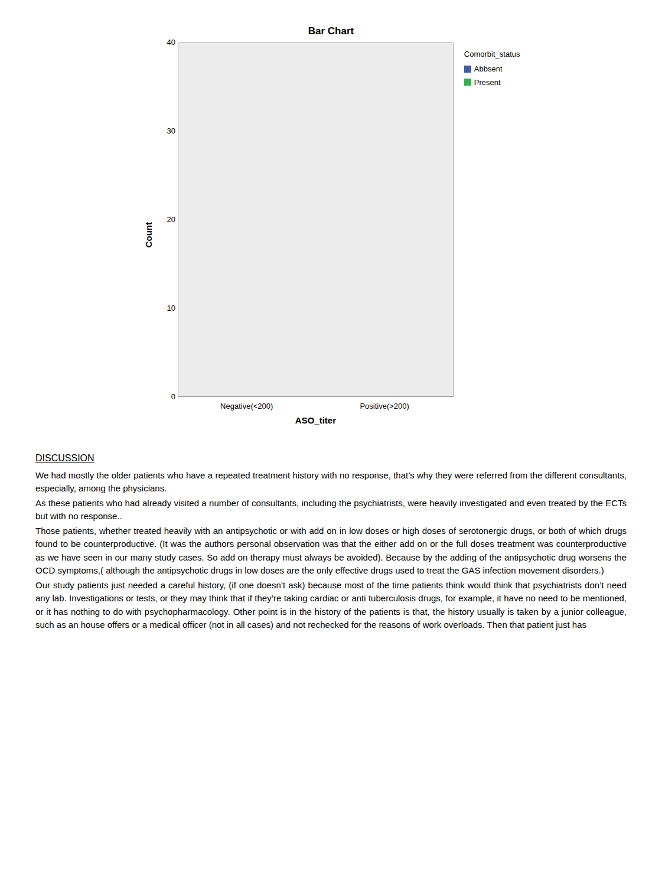Bar Chart
Count
40 30 20 10 0
Negative(<200) Positive(>200)
ASO_titer
Comorbit_status
Abbsent
Present
DISCUSSION
We had mostly the older patients who have a repeated treatment history with no response, that’s why they were referred from the different consultants, especially, among the physicians.
As these patients who had already visited a number of consultants, including the psychiatrists, were heavily investigated and even treated by the ECTs but with no response..
Those patients, whether treated heavily with an antipsychotic or with add on in low doses or high doses of serotonergic drugs, or both of which drugs found to be counterproductive. (It was the authors personal observation was that the either add on or the full doses treatment was counterproductive as we have seen in our many study cases. So add on therapy must always be avoided). Because by the adding of the antipsychotic drug worsens the OCD symptoms,( although the antipsychotic drugs in low doses are the only effective drugs used to treat the GAS infection movement disorders.)
Our study patients just needed a careful history, (if one doesn’t ask) because most of the time patients think would think that psychiatrists don’t need any lab. Investigations or tests, or they may think that if they’re taking cardiac or anti tuberculosis drugs, for example, it have no need to be mentioned, or it has nothing to do with psychopharmacology. Other point is in the history of the patients is that, the history usually is taken by a junior colleague, such as an house offers or a medical officer (not in all cases) and not rechecked for the reasons of work overloads. Then that patient just has